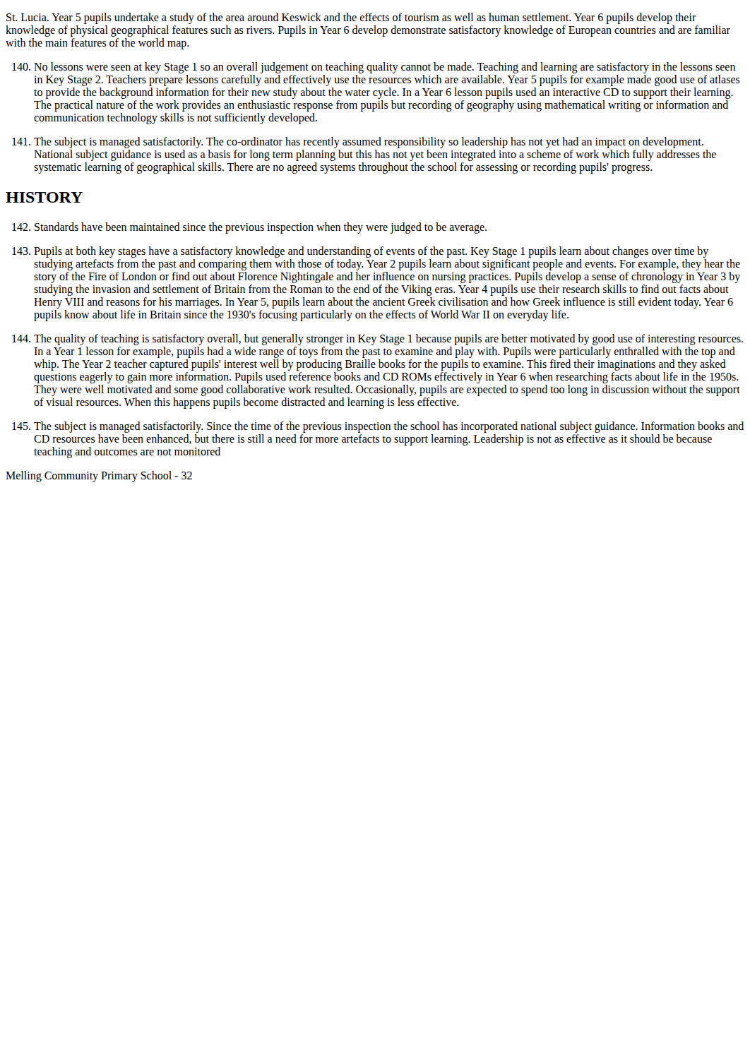St. Lucia. Year 5 pupils undertake a study of the area around Keswick and the effects of tourism as well as human settlement. Year 6 pupils develop their knowledge of physical geographical features such as rivers. Pupils in Year 6 develop demonstrate satisfactory knowledge of European countries and are familiar with the main features of the world map.
No lessons were seen at key Stage 1 so an overall judgement on teaching quality cannot be made. Teaching and learning are satisfactory in the lessons seen in Key Stage 2. Teachers prepare lessons carefully and effectively use the resources which are available. Year 5 pupils for example made good use of atlases to provide the background information for their new study about the water cycle. In a Year 6 lesson pupils used an interactive CD to support their learning. The practical nature of the work provides an enthusiastic response from pupils but recording of geography using mathematical writing or information and communication technology skills is not sufficiently developed.
The subject is managed satisfactorily. The co-ordinator has recently assumed responsibility so leadership has not yet had an impact on development. National subject guidance is used as a basis for long term planning but this has not yet been integrated into a scheme of work which fully addresses the systematic learning of geographical skills. There are no agreed systems throughout the school for assessing or recording pupils' progress.
HISTORY
Standards have been maintained since the previous inspection when they were judged to be average.
Pupils at both key stages have a satisfactory knowledge and understanding of events of the past. Key Stage 1 pupils learn about changes over time by studying artefacts from the past and comparing them with those of today. Year 2 pupils learn about significant people and events. For example, they hear the story of the Fire of London or find out about Florence Nightingale and her influence on nursing practices. Pupils develop a sense of chronology in Year 3 by studying the invasion and settlement of Britain from the Roman to the end of the Viking eras. Year 4 pupils use their research skills to find out facts about Henry VIII and reasons for his marriages. In Year 5, pupils learn about the ancient Greek civilisation and how Greek influence is still evident today. Year 6 pupils know about life in Britain since the 1930's focusing particularly on the effects of World War II on everyday life.
The quality of teaching is satisfactory overall, but generally stronger in Key Stage 1 because pupils are better motivated by good use of interesting resources. In a Year 1 lesson for example, pupils had a wide range of toys from the past to examine and play with. Pupils were particularly enthralled with the top and whip. The Year 2 teacher captured pupils' interest well by producing Braille books for the pupils to examine. This fired their imaginations and they asked questions eagerly to gain more information. Pupils used reference books and CD ROMs effectively in Year 6 when researching facts about life in the 1950s. They were well motivated and some good collaborative work resulted. Occasionally, pupils are expected to spend too long in discussion without the support of visual resources. When this happens pupils become distracted and learning is less effective.
The subject is managed satisfactorily. Since the time of the previous inspection the school has incorporated national subject guidance. Information books and CD resources have been enhanced, but there is still a need for more artefacts to support learning. Leadership is not as effective as it should be because teaching and outcomes are not monitored
Melling Community Primary School - 32